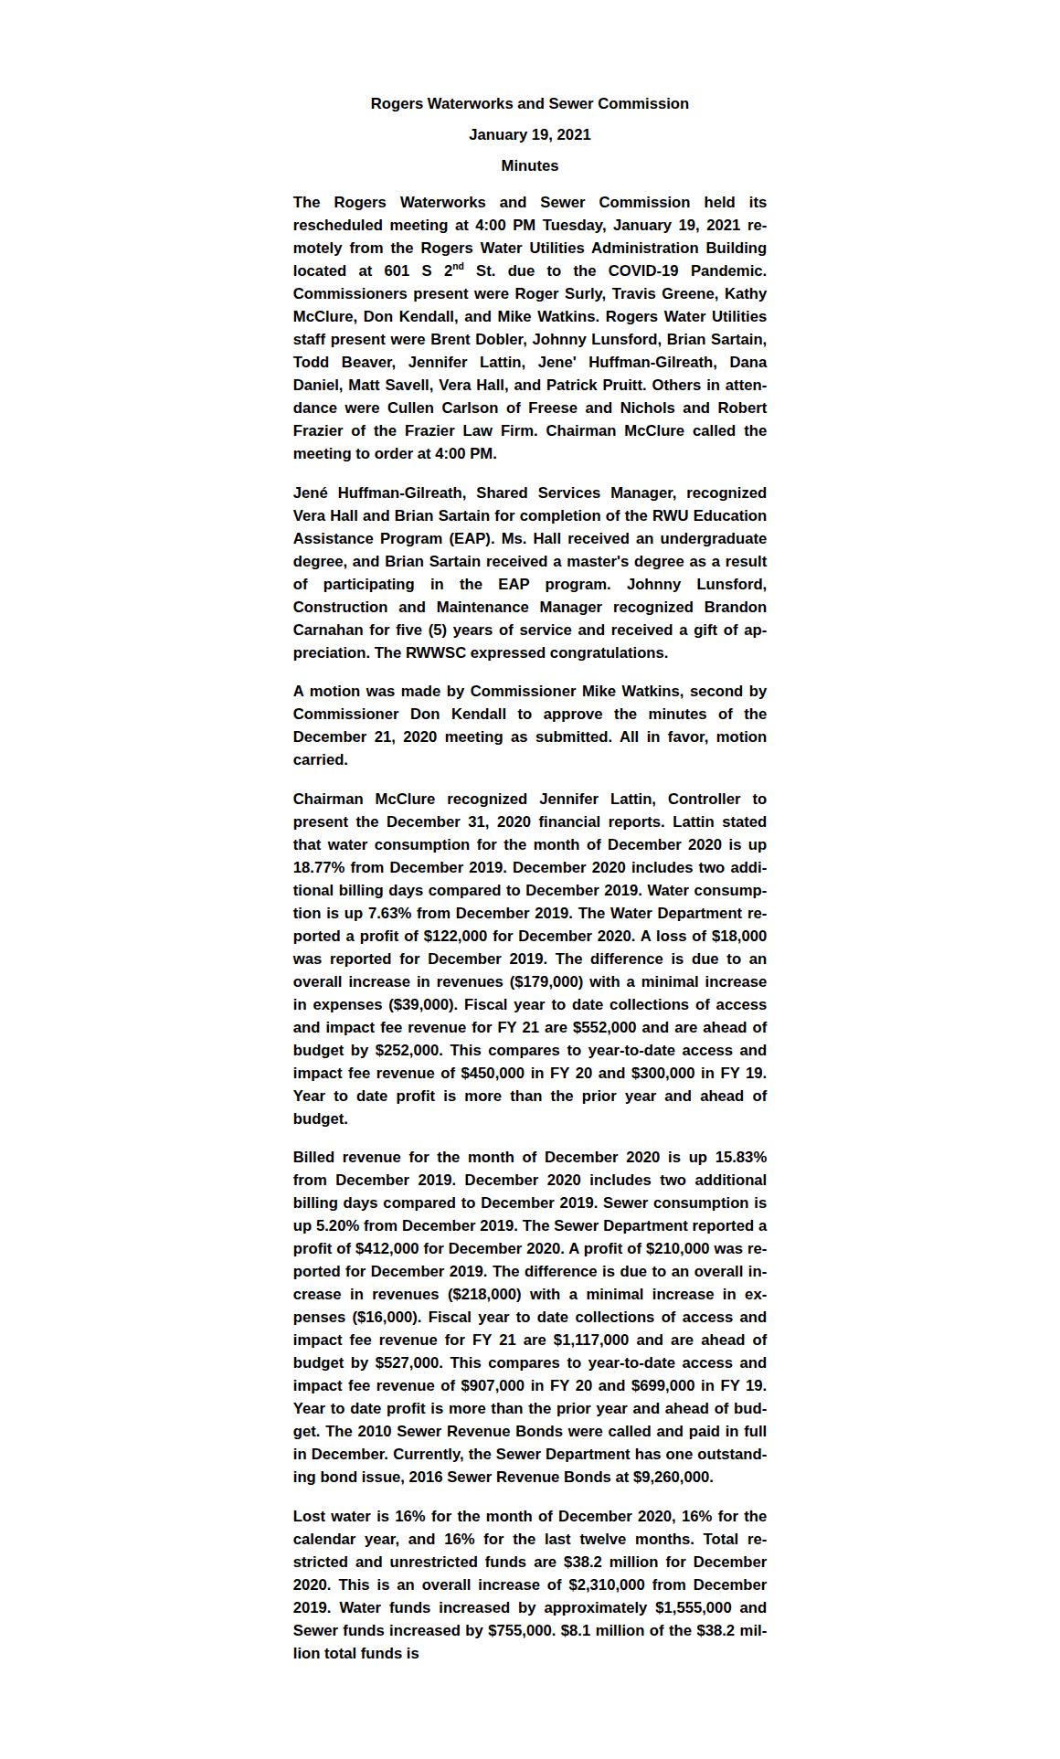Rogers Waterworks and Sewer Commission
January 19, 2021
Minutes
The Rogers Waterworks and Sewer Commission held its rescheduled meeting at 4:00 PM Tuesday, January 19, 2021 remotely from the Rogers Water Utilities Administration Building located at 601 S 2nd St. due to the COVID-19 Pandemic. Commissioners present were Roger Surly, Travis Greene, Kathy McClure, Don Kendall, and Mike Watkins. Rogers Water Utilities staff present were Brent Dobler, Johnny Lunsford, Brian Sartain, Todd Beaver, Jennifer Lattin, Jene' Huffman-Gilreath, Dana Daniel, Matt Savell, Vera Hall, and Patrick Pruitt. Others in attendance were Cullen Carlson of Freese and Nichols and Robert Frazier of the Frazier Law Firm. Chairman McClure called the meeting to order at 4:00 PM.
Jené Huffman-Gilreath, Shared Services Manager, recognized Vera Hall and Brian Sartain for completion of the RWU Education Assistance Program (EAP). Ms. Hall received an undergraduate degree, and Brian Sartain received a master's degree as a result of participating in the EAP program. Johnny Lunsford, Construction and Maintenance Manager recognized Brandon Carnahan for five (5) years of service and received a gift of appreciation. The RWWSC expressed congratulations.
A motion was made by Commissioner Mike Watkins, second by Commissioner Don Kendall to approve the minutes of the December 21, 2020 meeting as submitted. All in favor, motion carried.
Chairman McClure recognized Jennifer Lattin, Controller to present the December 31, 2020 financial reports. Lattin stated that water consumption for the month of December 2020 is up 18.77% from December 2019. December 2020 includes two additional billing days compared to December 2019. Water consumption is up 7.63% from December 2019. The Water Department reported a profit of $122,000 for December 2020. A loss of $18,000 was reported for December 2019. The difference is due to an overall increase in revenues ($179,000) with a minimal increase in expenses ($39,000). Fiscal year to date collections of access and impact fee revenue for FY 21 are $552,000 and are ahead of budget by $252,000. This compares to year-to-date access and impact fee revenue of $450,000 in FY 20 and $300,000 in FY 19. Year to date profit is more than the prior year and ahead of budget.
Billed revenue for the month of December 2020 is up 15.83% from December 2019. December 2020 includes two additional billing days compared to December 2019. Sewer consumption is up 5.20% from December 2019. The Sewer Department reported a profit of $412,000 for December 2020. A profit of $210,000 was reported for December 2019. The difference is due to an overall increase in revenues ($218,000) with a minimal increase in expenses ($16,000). Fiscal year to date collections of access and impact fee revenue for FY 21 are $1,117,000 and are ahead of budget by $527,000. This compares to year-to-date access and impact fee revenue of $907,000 in FY 20 and $699,000 in FY 19. Year to date profit is more than the prior year and ahead of budget. The 2010 Sewer Revenue Bonds were called and paid in full in December. Currently, the Sewer Department has one outstanding bond issue, 2016 Sewer Revenue Bonds at $9,260,000.
Lost water is 16% for the month of December 2020, 16% for the calendar year, and 16% for the last twelve months. Total restricted and unrestricted funds are $38.2 million for December 2020. This is an overall increase of $2,310,000 from December 2019. Water funds increased by approximately $1,555,000 and Sewer funds increased by $755,000. $8.1 million of the $38.2 million total funds is